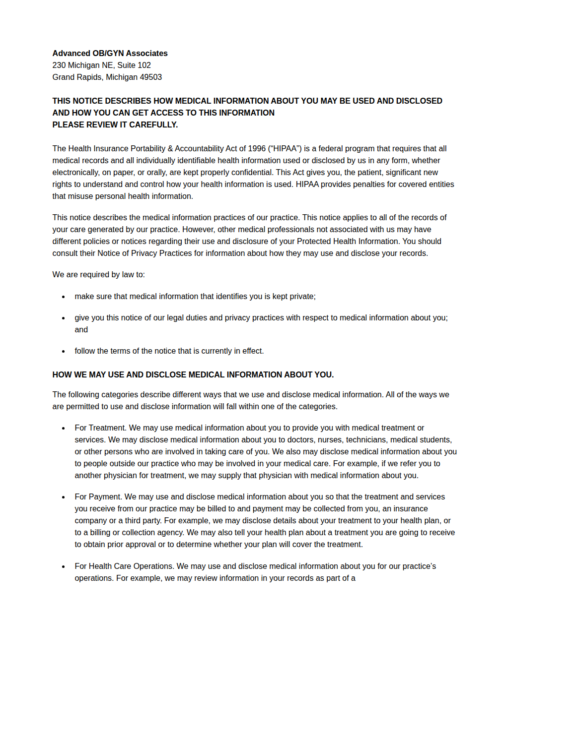Advanced OB/GYN Associates
230 Michigan NE, Suite 102
Grand Rapids, Michigan 49503
This notice describes how medical information about you may be used and disclosed and how you can get access to this information
Please review it carefully.
The Health Insurance Portability & Accountability Act of 1996 (“HIPAA”) is a federal program that requires that all medical records and all individually identifiable health information used or disclosed by us in any form, whether electronically, on paper, or orally, are kept properly confidential. This Act gives you, the patient, significant new rights to understand and control how your health information is used. HIPAA provides penalties for covered entities that misuse personal health information.
This notice describes the medical information practices of our practice. This notice applies to all of the records of your care generated by our practice. However, other medical professionals not associated with us may have different policies or notices regarding their use and disclosure of your Protected Health Information. You should consult their Notice of Privacy Practices for information about how they may use and disclose your records.
We are required by law to:
make sure that medical information that identifies you is kept private;
give you this notice of our legal duties and privacy practices with respect to medical information about you; and
follow the terms of the notice that is currently in effect.
How we may use and disclose medical information about you.
The following categories describe different ways that we use and disclose medical information. All of the ways we are permitted to use and disclose information will fall within one of the categories.
For Treatment. We may use medical information about you to provide you with medical treatment or services. We may disclose medical information about you to doctors, nurses, technicians, medical students, or other persons who are involved in taking care of you. We also may disclose medical information about you to people outside our practice who may be involved in your medical care. For example, if we refer you to another physician for treatment, we may supply that physician with medical information about you.
For Payment. We may use and disclose medical information about you so that the treatment and services you receive from our practice may be billed to and payment may be collected from you, an insurance company or a third party. For example, we may disclose details about your treatment to your health plan, or to a billing or collection agency. We may also tell your health plan about a treatment you are going to receive to obtain prior approval or to determine whether your plan will cover the treatment.
For Health Care Operations. We may use and disclose medical information about you for our practice’s operations. For example, we may review information in your records as part of a